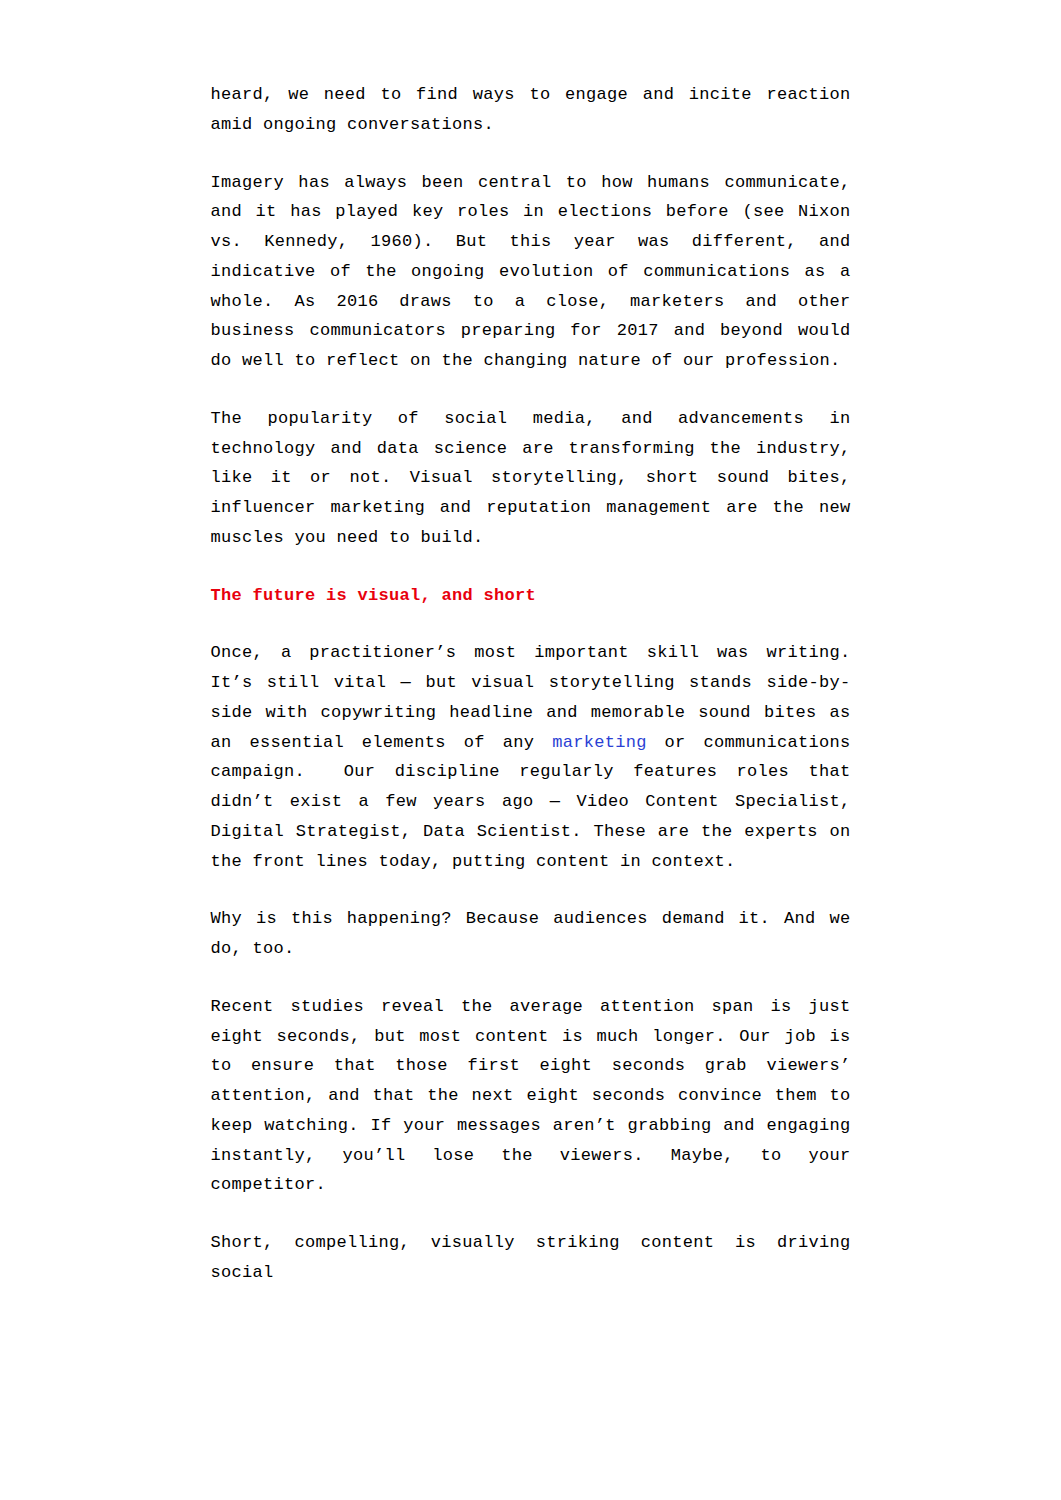heard, we need to find ways to engage and incite reaction amid ongoing conversations.
Imagery has always been central to how humans communicate, and it has played key roles in elections before (see Nixon vs. Kennedy, 1960). But this year was different, and indicative of the ongoing evolution of communications as a whole. As 2016 draws to a close, marketers and other business communicators preparing for 2017 and beyond would do well to reflect on the changing nature of our profession.
The popularity of social media, and advancements in technology and data science are transforming the industry, like it or not. Visual storytelling, short sound bites, influencer marketing and reputation management are the new muscles you need to build.
The future is visual, and short
Once, a practitioner’s most important skill was writing. It’s still vital — but visual storytelling stands side-by-side with copywriting headline and memorable sound bites as an essential elements of any marketing or communications campaign. Our discipline regularly features roles that didn’t exist a few years ago — Video Content Specialist, Digital Strategist, Data Scientist. These are the experts on the front lines today, putting content in context.
Why is this happening? Because audiences demand it. And we do, too.
Recent studies reveal the average attention span is just eight seconds, but most content is much longer. Our job is to ensure that those first eight seconds grab viewers’ attention, and that the next eight seconds convince them to keep watching. If your messages aren’t grabbing and engaging instantly, you’ll lose the viewers. Maybe, to your competitor.
Short, compelling, visually striking content is driving social